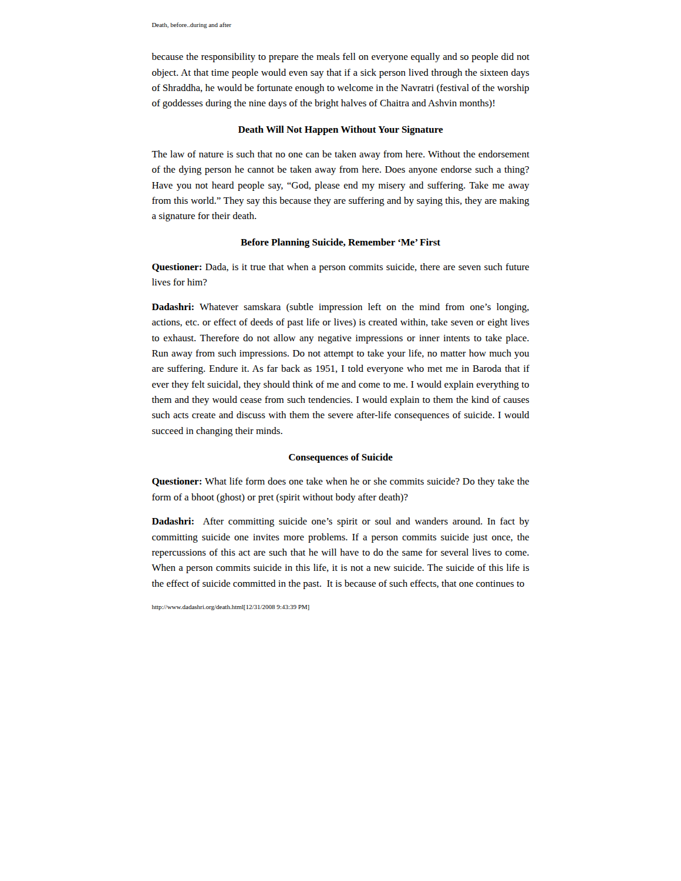Death, before..during and after
because the responsibility to prepare the meals fell on everyone equally and so people did not object. At that time people would even say that if a sick person lived through the sixteen days of Shraddha, he would be fortunate enough to welcome in the Navratri (festival of the worship of goddesses during the nine days of the bright halves of Chaitra and Ashvin months)!
Death Will Not Happen Without Your Signature
The law of nature is such that no one can be taken away from here. Without the endorsement of the dying person he cannot be taken away from here. Does anyone endorse such a thing? Have you not heard people say, “God, please end my misery and suffering. Take me away from this world.” They say this because they are suffering and by saying this, they are making a signature for their death.
Before Planning Suicide, Remember ‘Me’ First
Questioner: Dada, is it true that when a person commits suicide, there are seven such future lives for him?
Dadashri: Whatever samskara (subtle impression left on the mind from one’s longing, actions, etc. or effect of deeds of past life or lives) is created within, take seven or eight lives to exhaust. Therefore do not allow any negative impressions or inner intents to take place. Run away from such impressions. Do not attempt to take your life, no matter how much you are suffering. Endure it. As far back as 1951, I told everyone who met me in Baroda that if ever they felt suicidal, they should think of me and come to me. I would explain everything to them and they would cease from such tendencies. I would explain to them the kind of causes such acts create and discuss with them the severe after-life consequences of suicide. I would succeed in changing their minds.
Consequences of Suicide
Questioner: What life form does one take when he or she commits suicide? Do they take the form of a bhoot (ghost) or pret (spirit without body after death)?
Dadashri: After committing suicide one’s spirit or soul and wanders around. In fact by committing suicide one invites more problems. If a person commits suicide just once, the repercussions of this act are such that he will have to do the same for several lives to come. When a person commits suicide in this life, it is not a new suicide. The suicide of this life is the effect of suicide committed in the past. It is because of such effects, that one continues to
http://www.dadashri.org/death.html[12/31/2008 9:43:39 PM]